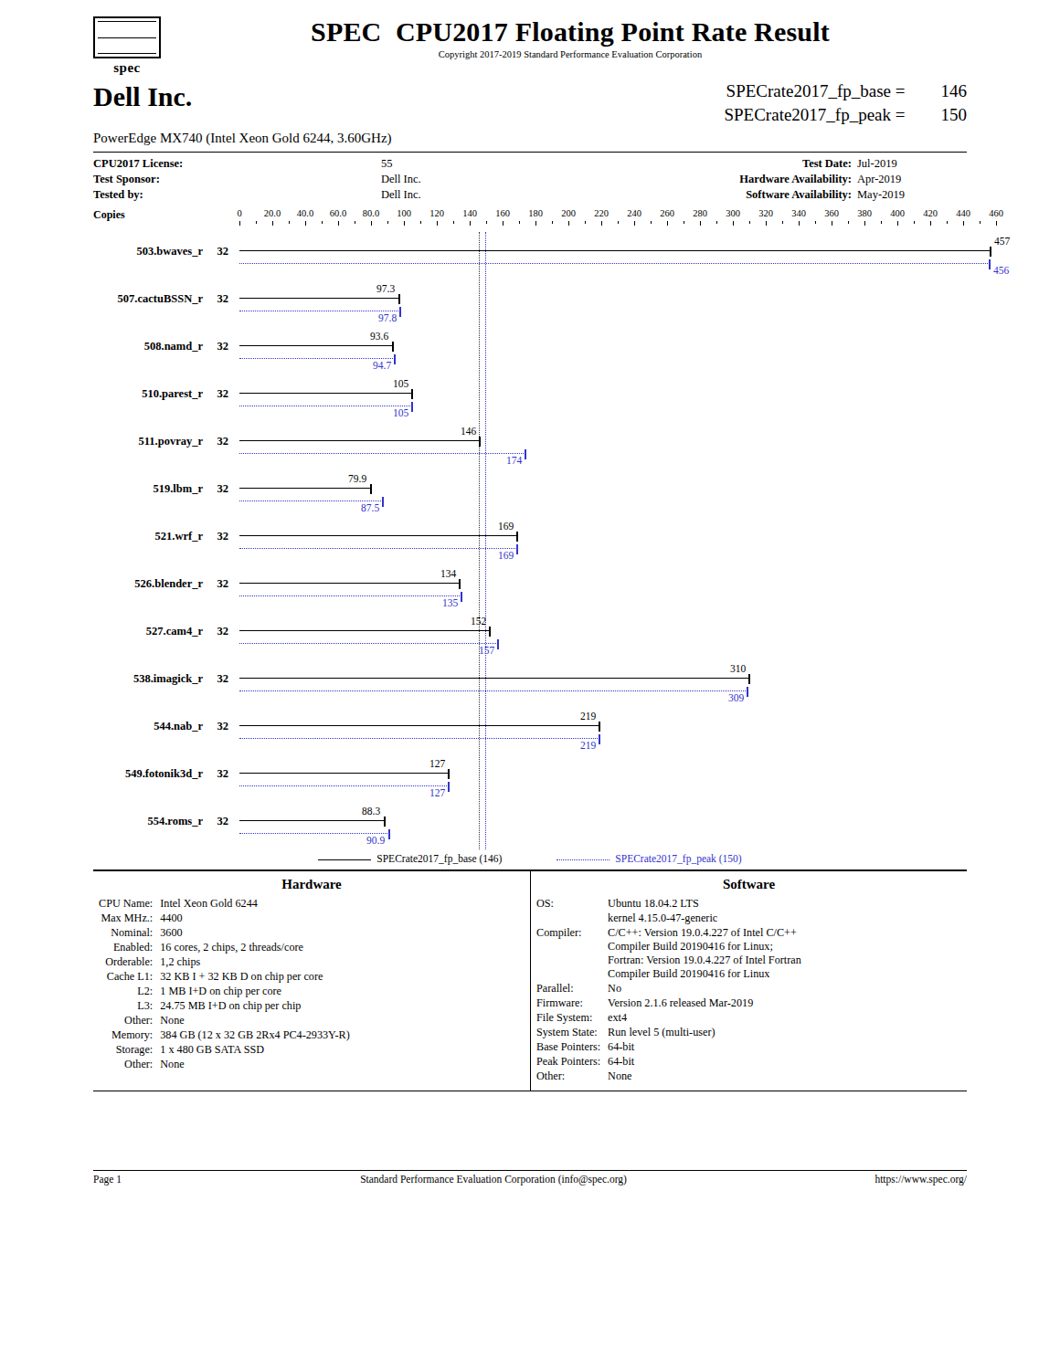spec
SPEC CPU2017 Floating Point Rate Result
Copyright 2017-2019 Standard Performance Evaluation Corporation
Dell Inc.
SPECrate2017_fp_base = 146
SPECrate2017_fp_peak = 150
PowerEdge MX740 (Intel Xeon Gold 6244, 3.60GHz)
| CPU2017 License: | 55 | Test Date: | Jul-2019 |
| Test Sponsor: | Dell Inc. | Hardware Availability: | Apr-2019 |
| Tested by: | Dell Inc. | Software Availability: | May-2019 |
Copies 0 20.0 40.0 60.0 80.0 100 120 140 160 180 200 220 240 260 280 300 320 340 360 380 400 420 440 460
503.bwaves_r
32
457
456
507.cactuBSSN_r
32
97.3
97.8
508.namd_r
32
93.6
94.7
510.parest_r
32
105
105
511.povray_r
32
146
174
519.lbm_r
32
79.9
87.5
521.wrf_r
32
169
169
526.blender_r
32
134
135
527.cam4_r
32
152
157
538.imagick_r
32
310
309
544.nab_r
32
219
219
549.fotonik3d_r
32
127
127
554.roms_r
32
88.3
90.9
SPECrate2017_fp_base (146)
SPECrate2017_fp_peak (150)
Hardware
| CPU Name: | Intel Xeon Gold 6244 |
| Max MHz.: | 4400 |
| Nominal: | 3600 |
| Enabled: | 16 cores, 2 chips, 2 threads/core |
| Orderable: | 1,2 chips |
| Cache L1: | 32 KB I + 32 KB D on chip per core |
| L2: | 1 MB I+D on chip per core |
| L3: | 24.75 MB I+D on chip per chip |
| Other: | None |
| Memory: | 384 GB (12 x 32 GB 2Rx4 PC4-2933Y-R) |
| Storage: | 1 x 480 GB SATA SSD |
| Other: | None |
Software
| OS: | Ubuntu 18.04.2 LTS |
| | kernel 4.15.0-47-generic |
| Compiler: | C/C++: Version 19.0.4.227 of Intel C/C++ Compiler Build 20190416 for Linux; Fortran: Version 19.0.4.227 of Intel Fortran Compiler Build 20190416 for Linux |
| Parallel: | No |
| Firmware: | Version 2.1.6 released Mar-2019 |
| File System: | ext4 |
| System State: | Run level 5 (multi-user) |
| Base Pointers: | 64-bit |
| Peak Pointers: | 64-bit |
| Other: | None |
Page 1
Standard Performance Evaluation Corporation (info@spec.org)
https://www.spec.org/